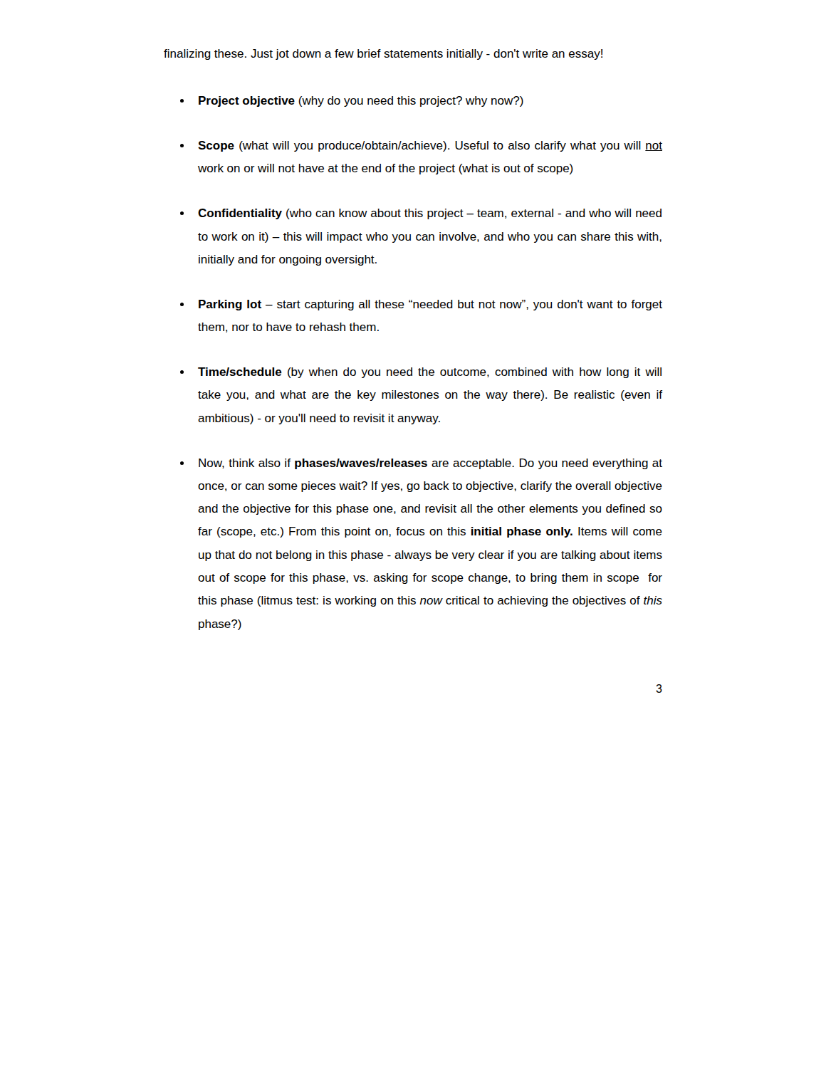finalizing these. Just jot down a few brief statements initially - don't write an essay!
Project objective (why do you need this project? why now?)
Scope (what will you produce/obtain/achieve). Useful to also clarify what you will not work on or will not have at the end of the project (what is out of scope)
Confidentiality (who can know about this project – team, external - and who will need to work on it) – this will impact who you can involve, and who you can share this with, initially and for ongoing oversight.
Parking lot – start capturing all these “needed but not now”, you don't want to forget them, nor to have to rehash them.
Time/schedule (by when do you need the outcome, combined with how long it will take you, and what are the key milestones on the way there). Be realistic (even if ambitious) - or you'll need to revisit it anyway.
Now, think also if phases/waves/releases are acceptable. Do you need everything at once, or can some pieces wait? If yes, go back to objective, clarify the overall objective and the objective for this phase one, and revisit all the other elements you defined so far (scope, etc.) From this point on, focus on this initial phase only. Items will come up that do not belong in this phase - always be very clear if you are talking about items out of scope for this phase, vs. asking for scope change, to bring them in scope for this phase (litmus test: is working on this now critical to achieving the objectives of this phase?)
3